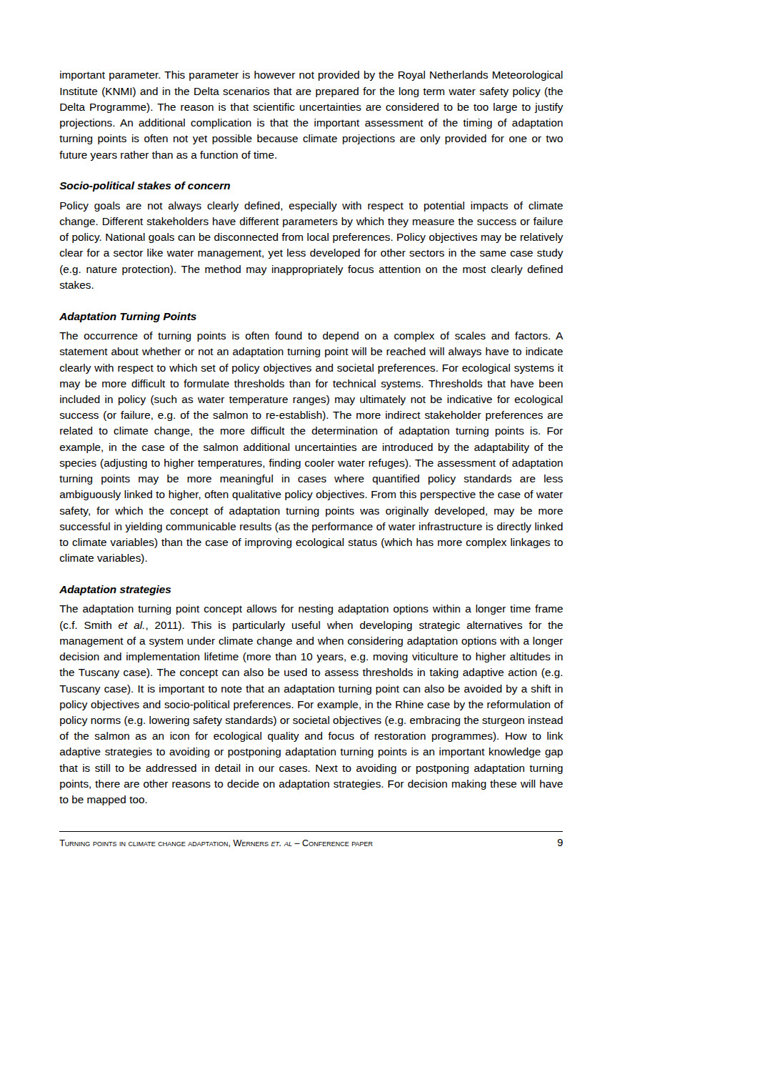important parameter. This parameter is however not provided by the Royal Netherlands Meteorological Institute (KNMI) and in the Delta scenarios that are prepared for the long term water safety policy (the Delta Programme). The reason is that scientific uncertainties are considered to be too large to justify projections. An additional complication is that the important assessment of the timing of adaptation turning points is often not yet possible because climate projections are only provided for one or two future years rather than as a function of time.
Socio-political stakes of concern
Policy goals are not always clearly defined, especially with respect to potential impacts of climate change. Different stakeholders have different parameters by which they measure the success or failure of policy. National goals can be disconnected from local preferences. Policy objectives may be relatively clear for a sector like water management, yet less developed for other sectors in the same case study (e.g. nature protection). The method may inappropriately focus attention on the most clearly defined stakes.
Adaptation Turning Points
The occurrence of turning points is often found to depend on a complex of scales and factors. A statement about whether or not an adaptation turning point will be reached will always have to indicate clearly with respect to which set of policy objectives and societal preferences. For ecological systems it may be more difficult to formulate thresholds than for technical systems. Thresholds that have been included in policy (such as water temperature ranges) may ultimately not be indicative for ecological success (or failure, e.g. of the salmon to re-establish). The more indirect stakeholder preferences are related to climate change, the more difficult the determination of adaptation turning points is. For example, in the case of the salmon additional uncertainties are introduced by the adaptability of the species (adjusting to higher temperatures, finding cooler water refuges). The assessment of adaptation turning points may be more meaningful in cases where quantified policy standards are less ambiguously linked to higher, often qualitative policy objectives. From this perspective the case of water safety, for which the concept of adaptation turning points was originally developed, may be more successful in yielding communicable results (as the performance of water infrastructure is directly linked to climate variables) than the case of improving ecological status (which has more complex linkages to climate variables).
Adaptation strategies
The adaptation turning point concept allows for nesting adaptation options within a longer time frame (c.f. Smith et al., 2011). This is particularly useful when developing strategic alternatives for the management of a system under climate change and when considering adaptation options with a longer decision and implementation lifetime (more than 10 years, e.g. moving viticulture to higher altitudes in the Tuscany case). The concept can also be used to assess thresholds in taking adaptive action (e.g. Tuscany case). It is important to note that an adaptation turning point can also be avoided by a shift in policy objectives and socio-political preferences. For example, in the Rhine case by the reformulation of policy norms (e.g. lowering safety standards) or societal objectives (e.g. embracing the sturgeon instead of the salmon as an icon for ecological quality and focus of restoration programmes). How to link adaptive strategies to avoiding or postponing adaptation turning points is an important knowledge gap that is still to be addressed in detail in our cases. Next to avoiding or postponing adaptation turning points, there are other reasons to decide on adaptation strategies. For decision making these will have to be mapped too.
Turning points in climate change adaptation, Werners et. al – Conference paper 9